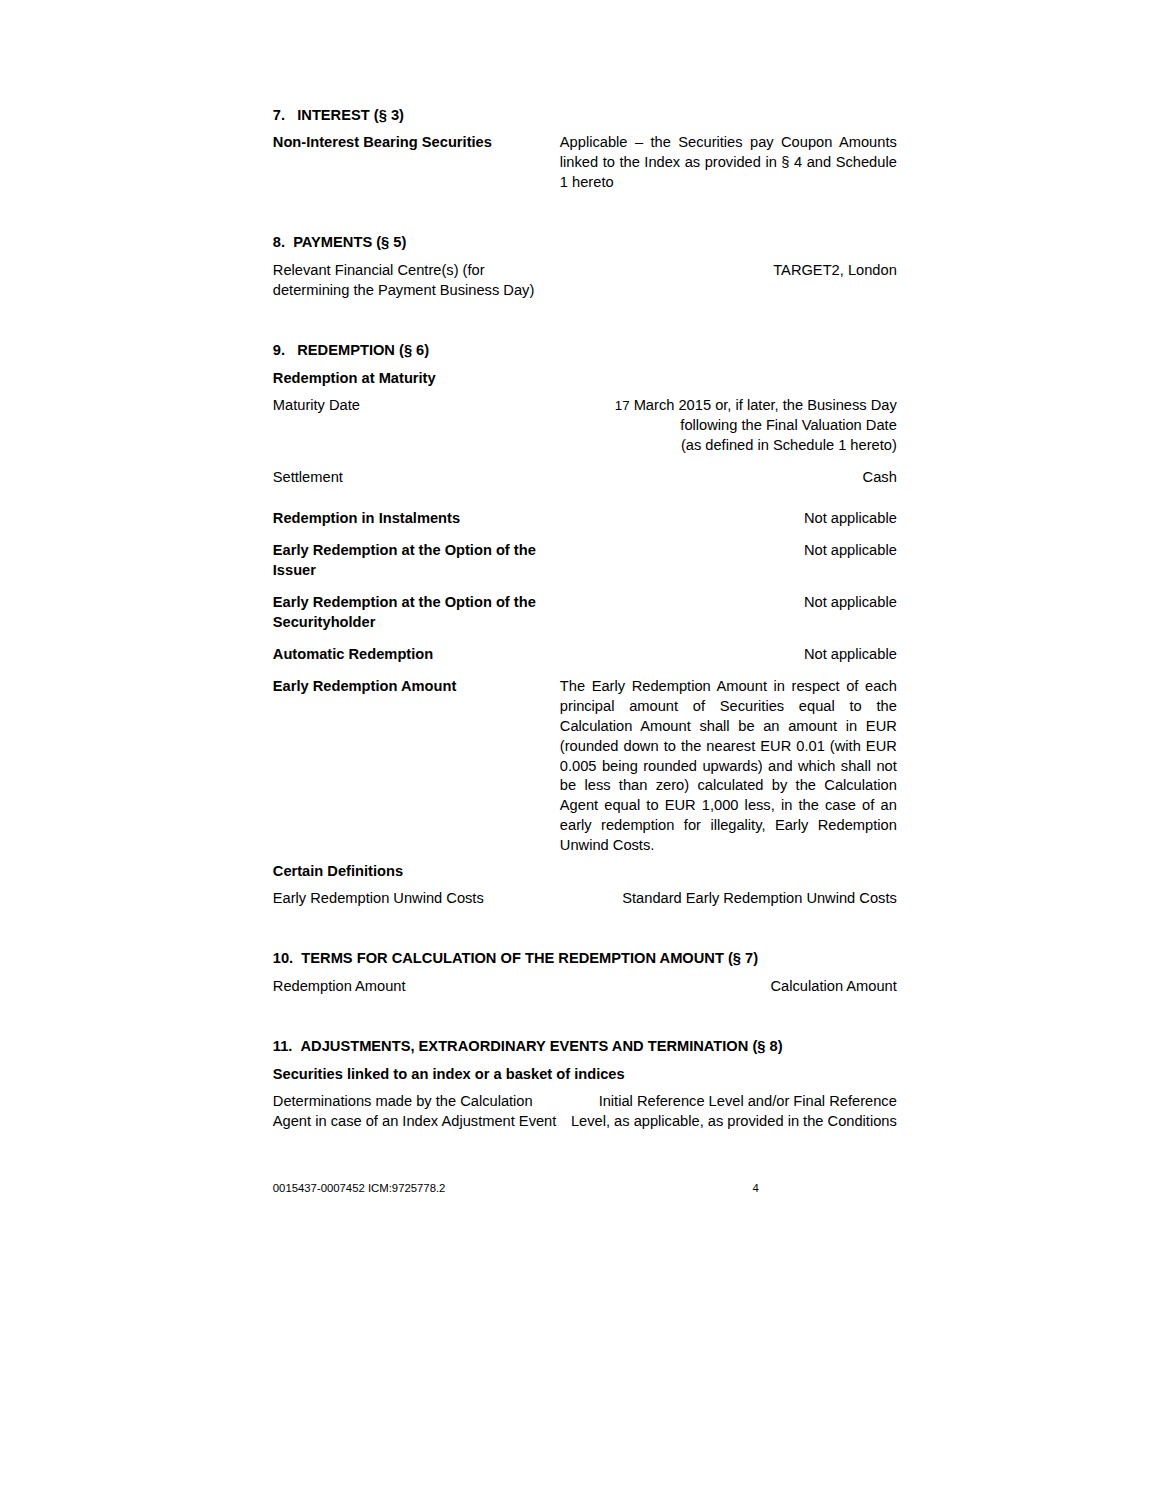7. INTEREST (§ 3)
| Non-Interest Bearing Securities | Applicable – the Securities pay Coupon Amounts linked to the Index as provided in § 4 and Schedule 1 hereto |
8. PAYMENTS (§ 5)
| Relevant Financial Centre(s) (for determining the Payment Business Day) | TARGET2, London |
9. REDEMPTION (§ 6)
Redemption at Maturity
| Maturity Date | 17 March 2015 or, if later, the Business Day following the Final Valuation Date (as defined in Schedule 1 hereto) |
| Settlement | Cash |
| Redemption in Instalments | Not applicable |
| Early Redemption at the Option of the Issuer | Not applicable |
| Early Redemption at the Option of the Securityholder | Not applicable |
| Automatic Redemption | Not applicable |
| Early Redemption Amount | The Early Redemption Amount in respect of each principal amount of Securities equal to the Calculation Amount shall be an amount in EUR (rounded down to the nearest EUR 0.01 (with EUR 0.005 being rounded upwards) and which shall not be less than zero) calculated by the Calculation Agent equal to EUR 1,000 less, in the case of an early redemption for illegality, Early Redemption Unwind Costs. |
Certain Definitions
| Early Redemption Unwind Costs | Standard Early Redemption Unwind Costs |
10. TERMS FOR CALCULATION OF THE REDEMPTION AMOUNT (§ 7)
| Redemption Amount | Calculation Amount |
11. ADJUSTMENTS, EXTRAORDINARY EVENTS AND TERMINATION (§ 8)
Securities linked to an index or a basket of indices
| Determinations made by the Calculation Agent in case of an Index Adjustment Event | Initial Reference Level and/or Final Reference Level, as applicable, as provided in the Conditions |
0015437-0007452 ICM:9725778.2 4